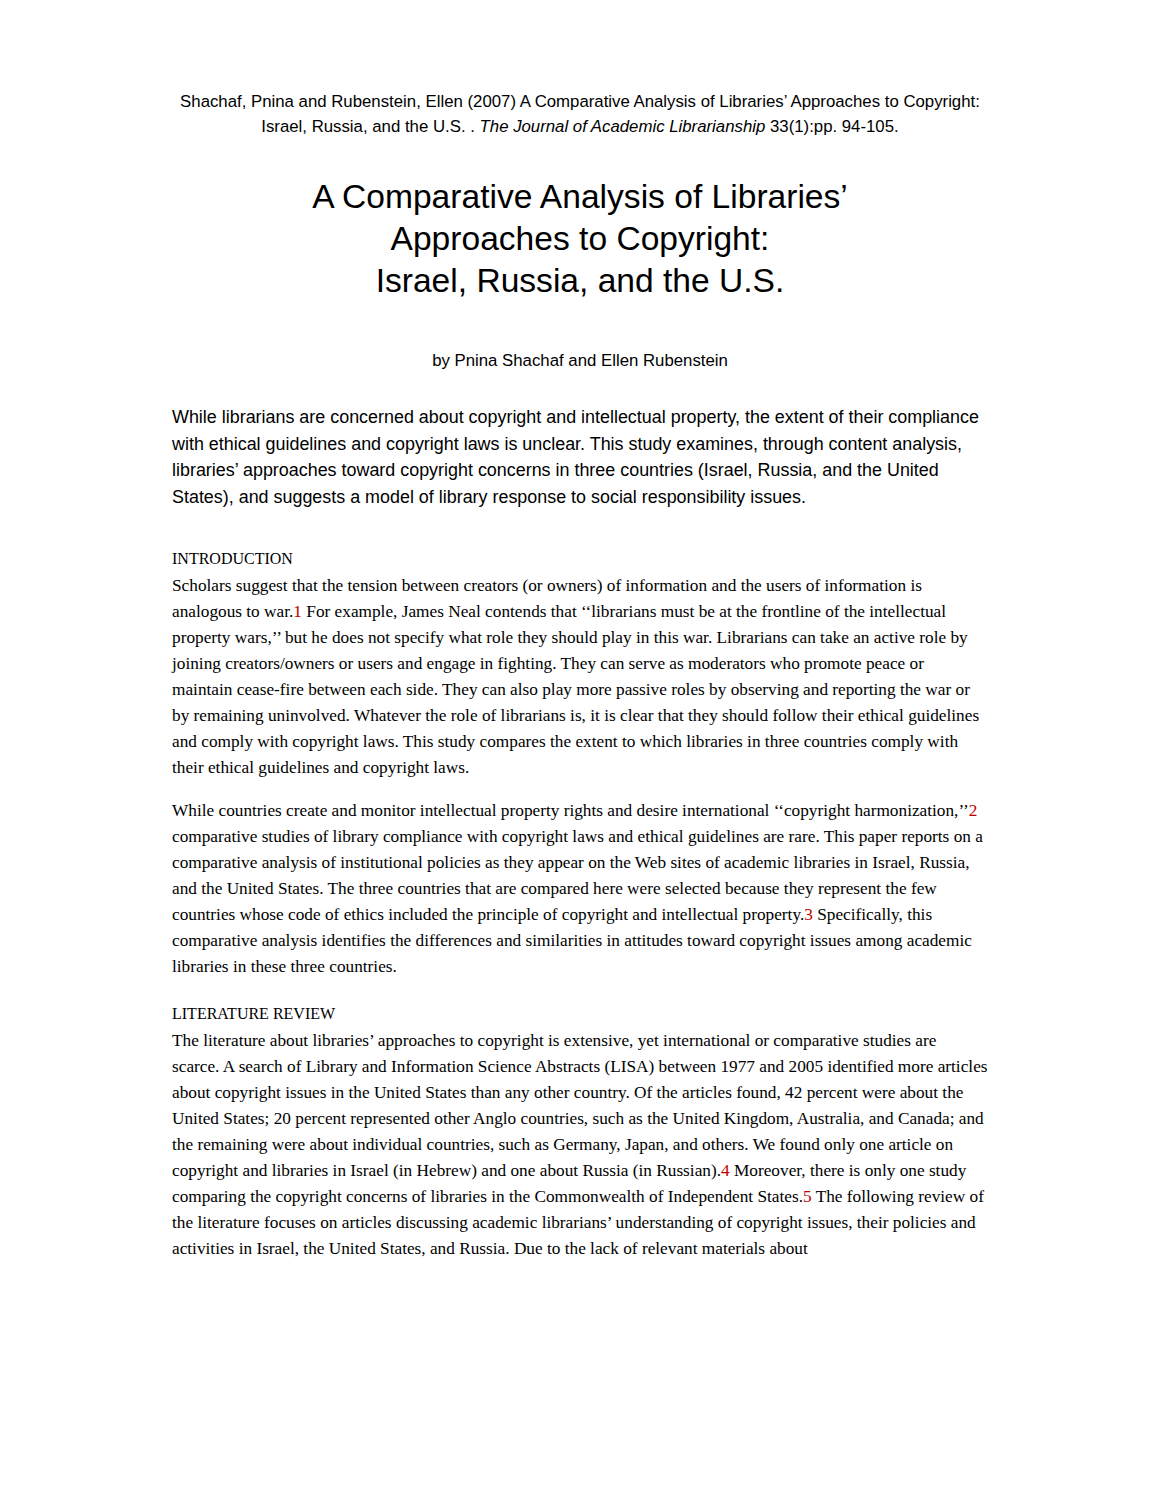Shachaf, Pnina and Rubenstein, Ellen (2007) A Comparative Analysis of Libraries’ Approaches to Copyright: Israel, Russia, and the U.S. . The Journal of Academic Librarianship 33(1):pp. 94-105.
A Comparative Analysis of Libraries’
Approaches to Copyright:
Israel, Russia, and the U.S.
by Pnina Shachaf and Ellen Rubenstein
While librarians are concerned about copyright and intellectual property, the extent of their compliance with ethical guidelines and copyright laws is unclear. This study examines, through content analysis, libraries’ approaches toward copyright concerns in three countries (Israel, Russia, and the United States), and suggests a model of library response to social responsibility issues.
INTRODUCTION
Scholars suggest that the tension between creators (or owners) of information and the users of information is analogous to war.1 For example, James Neal contends that ‘‘librarians must be at the frontline of the intellectual property wars,’’ but he does not specify what role they should play in this war. Librarians can take an active role by joining creators/owners or users and engage in fighting. They can serve as moderators who promote peace or maintain cease-fire between each side. They can also play more passive roles by observing and reporting the war or by remaining uninvolved. Whatever the role of librarians is, it is clear that they should follow their ethical guidelines and comply with copyright laws. This study compares the extent to which libraries in three countries comply with their ethical guidelines and copyright laws.
While countries create and monitor intellectual property rights and desire international ‘‘copyright harmonization,’’2 comparative studies of library compliance with copyright laws and ethical guidelines are rare. This paper reports on a comparative analysis of institutional policies as they appear on the Web sites of academic libraries in Israel, Russia, and the United States. The three countries that are compared here were selected because they represent the few countries whose code of ethics included the principle of copyright and intellectual property.3 Specifically, this comparative analysis identifies the differences and similarities in attitudes toward copyright issues among academic libraries in these three countries.
LITERATURE REVIEW
The literature about libraries’ approaches to copyright is extensive, yet international or comparative studies are scarce. A search of Library and Information Science Abstracts (LISA) between 1977 and 2005 identified more articles about copyright issues in the United States than any other country. Of the articles found, 42 percent were about the United States; 20 percent represented other Anglo countries, such as the United Kingdom, Australia, and Canada; and the remaining were about individual countries, such as Germany, Japan, and others. We found only one article on copyright and libraries in Israel (in Hebrew) and one about Russia (in Russian).4 Moreover, there is only one study comparing the copyright concerns of libraries in the Commonwealth of Independent States.5 The following review of the literature focuses on articles discussing academic librarians’ understanding of copyright issues, their policies and activities in Israel, the United States, and Russia. Due to the lack of relevant materials about